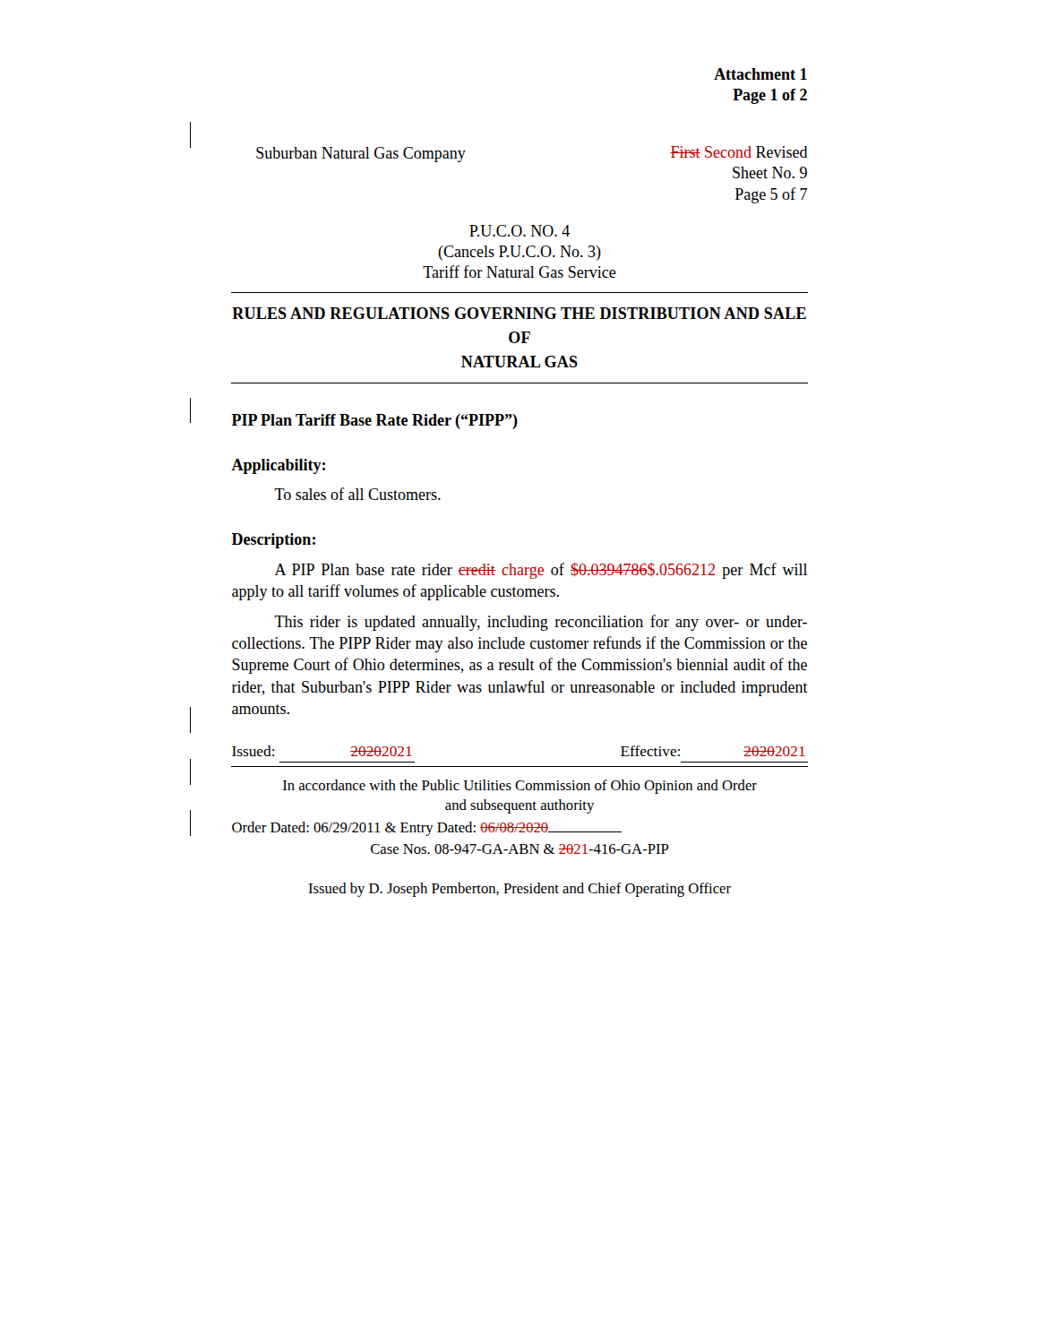Attachment 1
Page 1 of 2
Suburban Natural Gas Company
First Second Revised
Sheet No. 9
Page 5 of 7
P.U.C.O. NO. 4
(Cancels P.U.C.O. No. 3)
Tariff for Natural Gas Service
RULES AND REGULATIONS GOVERNING THE DISTRIBUTION AND SALE OF
NATURAL GAS
PIP Plan Tariff Base Rate Rider (“PIPP”)
Applicability:
To sales of all Customers.
Description:
A PIP Plan base rate rider credit charge of $0.0394786$.0566212 per Mcf will apply to all tariff volumes of applicable customers.
This rider is updated annually, including reconciliation for any over- or under-collections. The PIPP Rider may also include customer refunds if the Commission or the Supreme Court of Ohio determines, as a result of the Commission's biennial audit of the rider, that Suburban's PIPP Rider was unlawful or unreasonable or included imprudent amounts.
Issued: 20202021
Effective:20202021
In accordance with the Public Utilities Commission of Ohio Opinion and Order
and subsequent authority
Order Dated: 06/29/2011 & Entry Dated: 06/08/2020
Case Nos. 08-947-GA-ABN & 2021-416-GA-PIP
Issued by D. Joseph Pemberton, President and Chief Operating Officer